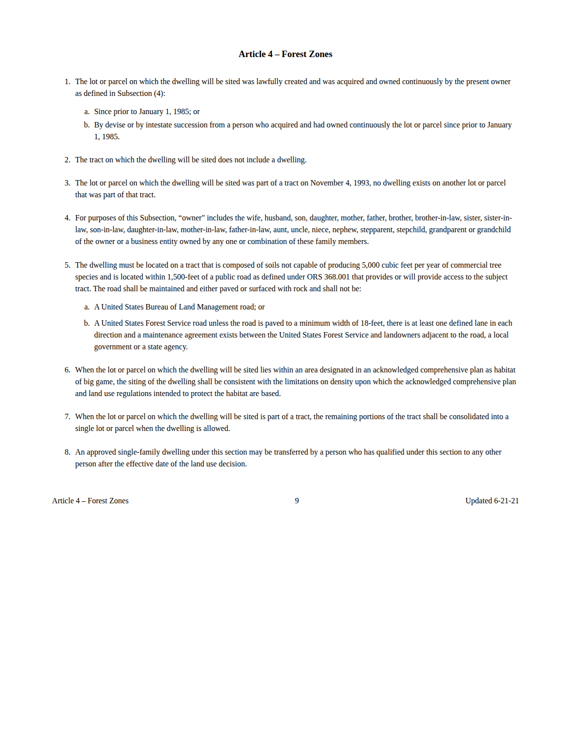Article 4 – Forest Zones
The lot or parcel on which the dwelling will be sited was lawfully created and was acquired and owned continuously by the present owner as defined in Subsection (4):
Since prior to January 1, 1985; or
By devise or by intestate succession from a person who acquired and had owned continuously the lot or parcel since prior to January 1, 1985.
The tract on which the dwelling will be sited does not include a dwelling.
The lot or parcel on which the dwelling will be sited was part of a tract on November 4, 1993, no dwelling exists on another lot or parcel that was part of that tract.
For purposes of this Subsection, “owner" includes the wife, husband, son, daughter, mother, father, brother, brother-in-law, sister, sister-in-law, son-in-law, daughter-in-law, mother-in-law, father-in-law, aunt, uncle, niece, nephew, stepparent, stepchild, grandparent or grandchild of the owner or a business entity owned by any one or combination of these family members.
The dwelling must be located on a tract that is composed of soils not capable of producing 5,000 cubic feet per year of commercial tree species and is located within 1,500-feet of a public road as defined under ORS 368.001 that provides or will provide access to the subject tract. The road shall be maintained and either paved or surfaced with rock and shall not be:
A United States Bureau of Land Management road; or
A United States Forest Service road unless the road is paved to a minimum width of 18-feet, there is at least one defined lane in each direction and a maintenance agreement exists between the United States Forest Service and landowners adjacent to the road, a local government or a state agency.
When the lot or parcel on which the dwelling will be sited lies within an area designated in an acknowledged comprehensive plan as habitat of big game, the siting of the dwelling shall be consistent with the limitations on density upon which the acknowledged comprehensive plan and land use regulations intended to protect the habitat are based.
When the lot or parcel on which the dwelling will be sited is part of a tract, the remaining portions of the tract shall be consolidated into a single lot or parcel when the dwelling is allowed.
An approved single-family dwelling under this section may be transferred by a person who has qualified under this section to any other person after the effective date of the land use decision.
Article 4 – Forest Zones 9 Updated 6-21-21